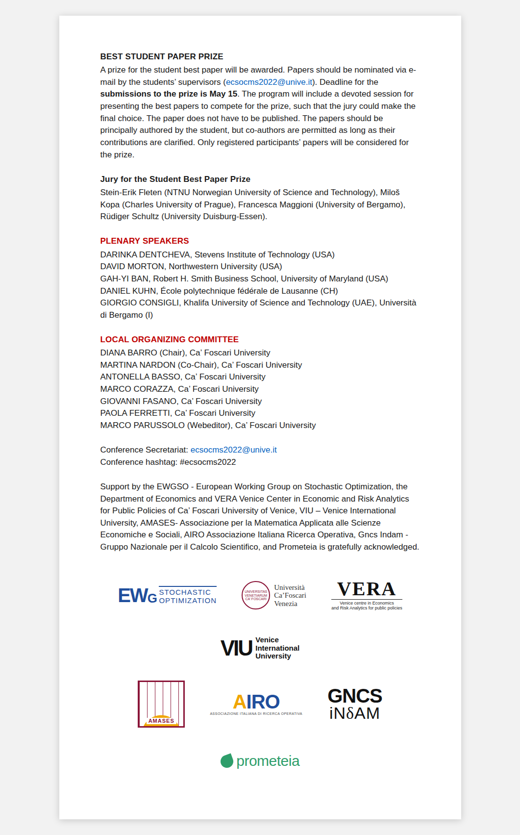BEST STUDENT PAPER PRIZE
A prize for the student best paper will be awarded. Papers should be nominated via e-mail by the students’ supervisors (ecsocms2022@unive.it). Deadline for the submissions to the prize is May 15. The program will include a devoted session for presenting the best papers to compete for the prize, such that the jury could make the final choice. The paper does not have to be published. The papers should be principally authored by the student, but co-authors are permitted as long as their contributions are clarified. Only registered participants’ papers will be considered for the prize.
Jury for the Student Best Paper Prize
Stein-Erik Fleten (NTNU Norwegian University of Science and Technology), Miloš Kopa (Charles University of Prague), Francesca Maggioni (University of Bergamo), Rüdiger Schultz (University Duisburg-Essen).
PLENARY SPEAKERS
DARINKA DENTCHEVA, Stevens Institute of Technology (USA) DAVID MORTON, Northwestern University (USA) GAH-YI BAN, Robert H. Smith Business School, University of Maryland (USA) DANIEL KUHN, École polytechnique fédérale de Lausanne (CH) GIORGIO CONSIGLI, Khalifa University of Science and Technology (UAE), Università di Bergamo (I)
LOCAL ORGANIZING COMMITTEE
DIANA BARRO (Chair), Ca’ Foscari University MARTINA NARDON (Co-Chair), Ca’ Foscari University ANTONELLA BASSO, Ca’ Foscari University MARCO CORAZZA, Ca’ Foscari University GIOVANNI FASANO, Ca’ Foscari University PAOLA FERRETTI, Ca’ Foscari University MARCO PARUSSOLO (Webeditor), Ca’ Foscari University
Conference Secretariat: ecsocms2022@unive.it Conference hashtag: #ecsocms2022
Support by the EWGSO - European Working Group on Stochastic Optimization, the Department of Economics and VERA Venice Center in Economic and Risk Analytics for Public Policies of Ca’ Foscari University of Venice, VIU – Venice International University, AMASES- Associazione per la Matematica Applicata alle Scienze Economiche e Sociali, AIRO Associazione Italiana Ricerca Operativa, Gncs Indam - Gruppo Nazionale per il Calcolo Scientifico, and Prometeia is gratefully acknowledged.
EWG
STOCHASTIC
OPTIMIZATION
UNIVERSITAS
VENETIARUM
CA’ FOSCARI
Università
Ca’Foscari
Venezia
VERA
Venice centre in Economics
and Risk Analytics for public policies
VIU
Venice
International
University
AMASES
AIRO
ASSOCIAZIONE ITALIANA DI RICERCA OPERATIVA
GNCS
iNδ AM
prometeia